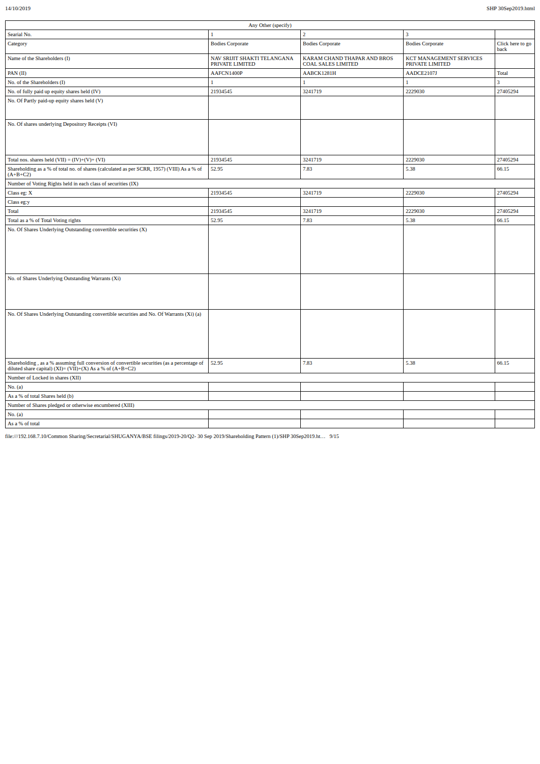14/10/2019 SHP 30Sep2019.html
| Any Other (specify) |
| Searial No. | 1 | 2 | 3 | |
| Category | Bodies Corporate | Bodies Corporate | Bodies Corporate | Click here to go back |
| Name of the Shareholders (I) | NAV SRIJIT SHAKTI TELANGANA PRIVATE LIMITED | KARAM CHAND THAPAR AND BROS COAL SALES LIMITED | KCT MANAGEMENT SERVICES PRIVATE LIMITED | |
| PAN (II) | AAFCN1400P | AABCK1281H | AADCE2107J | Total |
| No. of the Shareholders (I) | 1 | 1 | 1 | 3 |
| No. of fully paid up equity shares held (IV) | 21934545 | 3241719 | 2229030 | 27405294 |
| No. Of Partly paid-up equity shares held (V) | | | | |
| No. Of shares underlying Depository Receipts (VI) | | | | |
| Total nos. shares held (VII) = (IV)+(V)+ (VI) | 21934545 | 3241719 | 2229030 | 27405294 |
| Shareholding as a % of total no. of shares (calculated as per SCRR, 1957) (VIII) As a % of (A+B+C2) | 52.95 | 7.83 | 5.38 | 66.15 |
| Number of Voting Rights held in each class of securities (IX) |
| Class eg: X | 21934545 | 3241719 | 2229030 | 27405294 |
| Class eg:y | | | | |
| Total | 21934545 | 3241719 | 2229030 | 27405294 |
| Total as a % of Total Voting rights | 52.95 | 7.83 | 5.38 | 66.15 |
| No. Of Shares Underlying Outstanding convertible securities (X) | | | | |
| No. of Shares Underlying Outstanding Warrants (Xi) | | | | |
| No. Of Shares Underlying Outstanding convertible securities and No. Of Warrants (Xi) (a) | | | | |
| Shareholding , as a % assuming full conversion of convertible securities (as a percentage of diluted share capital) (XI)= (VII)+(X) As a % of (A+B+C2) | 52.95 | 7.83 | 5.38 | 66.15 |
| Number of Locked in shares (XII) |
| No. (a) | | | | |
| As a % of total Shares held (b) | | | | |
| Number of Shares pledged or otherwise encumbered (XIII) |
| No. (a) | | | | |
| As a % of total | | | | |
file:///192.168.7.10/Common Sharing/Secretarial/SHUGANYA/BSE filings/2019-20/Q2- 30 Sep 2019/Shareholding Pattern (1)/SHP 30Sep2019.ht… 9/15